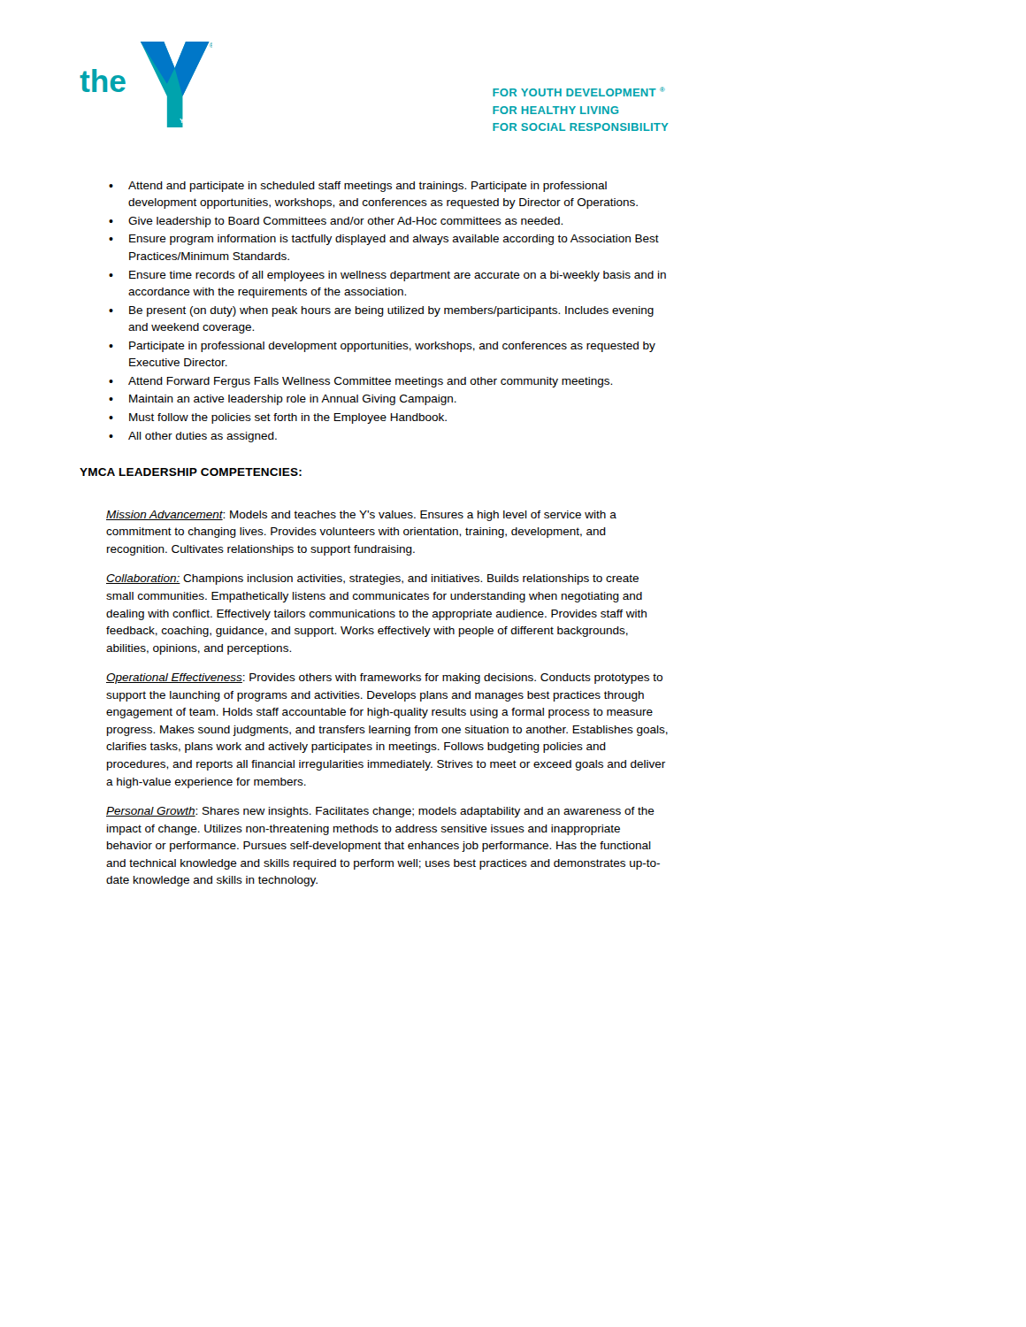the YMCA ®
FOR YOUTH DEVELOPMENT ®
FOR HEALTHY LIVING
FOR SOCIAL RESPONSIBILITY
Attend and participate in scheduled staff meetings and trainings. Participate in professional development opportunities, workshops, and conferences as requested by Director of Operations.
Give leadership to Board Committees and/or other Ad-Hoc committees as needed.
Ensure program information is tactfully displayed and always available according to Association Best Practices/Minimum Standards.
Ensure time records of all employees in wellness department are accurate on a bi-weekly basis and in accordance with the requirements of the association.
Be present (on duty) when peak hours are being utilized by members/participants. Includes evening and weekend coverage.
Participate in professional development opportunities, workshops, and conferences as requested by Executive Director.
Attend Forward Fergus Falls Wellness Committee meetings and other community meetings.
Maintain an active leadership role in Annual Giving Campaign.
Must follow the policies set forth in the Employee Handbook.
All other duties as assigned.
YMCA LEADERSHIP COMPETENCIES:
Mission Advancement: Models and teaches the Y's values. Ensures a high level of service with a commitment to changing lives. Provides volunteers with orientation, training, development, and recognition. Cultivates relationships to support fundraising.
Collaboration: Champions inclusion activities, strategies, and initiatives. Builds relationships to create small communities. Empathetically listens and communicates for understanding when negotiating and dealing with conflict. Effectively tailors communications to the appropriate audience. Provides staff with feedback, coaching, guidance, and support. Works effectively with people of different backgrounds, abilities, opinions, and perceptions.
Operational Effectiveness: Provides others with frameworks for making decisions. Conducts prototypes to support the launching of programs and activities. Develops plans and manages best practices through engagement of team. Holds staff accountable for high-quality results using a formal process to measure progress. Makes sound judgments, and transfers learning from one situation to another. Establishes goals, clarifies tasks, plans work and actively participates in meetings. Follows budgeting policies and procedures, and reports all financial irregularities immediately. Strives to meet or exceed goals and deliver a high-value experience for members.
Personal Growth: Shares new insights. Facilitates change; models adaptability and an awareness of the impact of change. Utilizes non-threatening methods to address sensitive issues and inappropriate behavior or performance. Pursues self-development that enhances job performance. Has the functional and technical knowledge and skills required to perform well; uses best practices and demonstrates up-to-date knowledge and skills in technology.